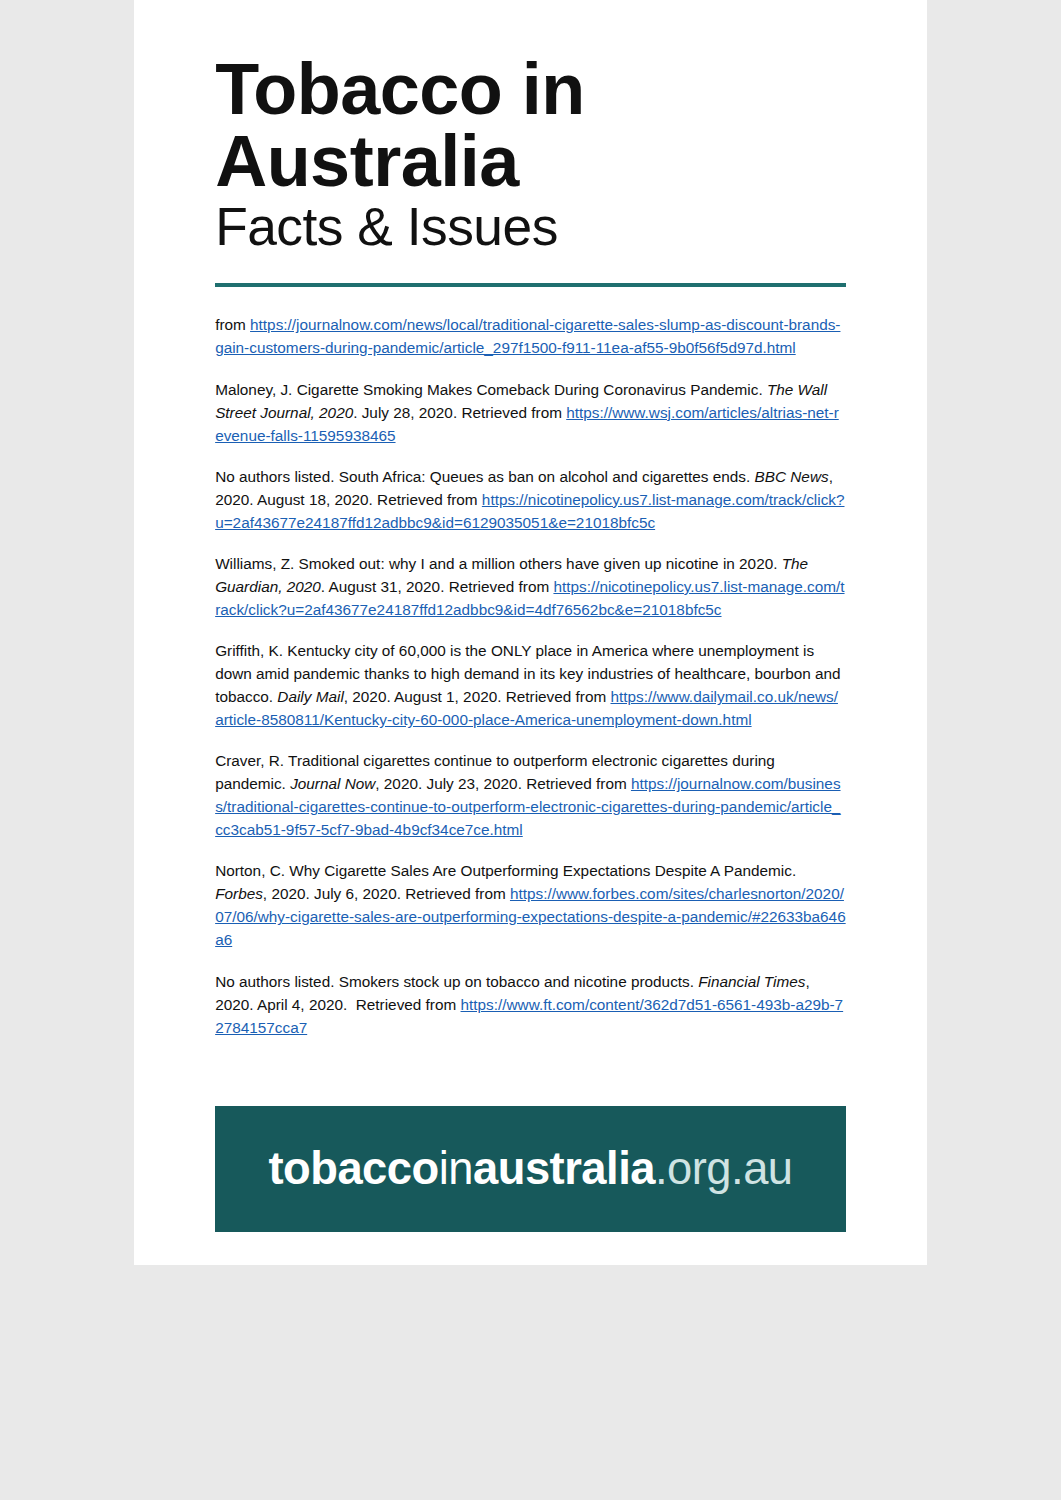Tobacco in Australia
Facts & Issues
from https://journalnow.com/news/local/traditional-cigarette-sales-slump-as-discount-brands-gain-customers-during-pandemic/article_297f1500-f911-11ea-af55-9b0f56f5d97d.html
Maloney, J. Cigarette Smoking Makes Comeback During Coronavirus Pandemic. The Wall Street Journal, 2020. July 28, 2020. Retrieved from https://www.wsj.com/articles/altrias-net-revenue-falls-11595938465
No authors listed. South Africa: Queues as ban on alcohol and cigarettes ends. BBC News, 2020. August 18, 2020. Retrieved from https://nicotinepolicy.us7.list-manage.com/track/click?u=2af43677e24187ffd12adbbc9&id=6129035051&e=21018bfc5c
Williams, Z. Smoked out: why I and a million others have given up nicotine in 2020. The Guardian, 2020. August 31, 2020. Retrieved from https://nicotinepolicy.us7.list-manage.com/track/click?u=2af43677e24187ffd12adbbc9&id=4df76562bc&e=21018bfc5c
Griffith, K. Kentucky city of 60,000 is the ONLY place in America where unemployment is down amid pandemic thanks to high demand in its key industries of healthcare, bourbon and tobacco. Daily Mail, 2020. August 1, 2020. Retrieved from https://www.dailymail.co.uk/news/article-8580811/Kentucky-city-60-000-place-America-unemployment-down.html
Craver, R. Traditional cigarettes continue to outperform electronic cigarettes during pandemic. Journal Now, 2020. July 23, 2020. Retrieved from https://journalnow.com/business/traditional-cigarettes-continue-to-outperform-electronic-cigarettes-during-pandemic/article_cc3cab51-9f57-5cf7-9bad-4b9cf34ce7ce.html
Norton, C. Why Cigarette Sales Are Outperforming Expectations Despite A Pandemic. Forbes, 2020. July 6, 2020. Retrieved from https://www.forbes.com/sites/charlesnorton/2020/07/06/why-cigarette-sales-are-outperforming-expectations-despite-a-pandemic/#22633ba646a6
No authors listed. Smokers stock up on tobacco and nicotine products. Financial Times, 2020. April 4, 2020. Retrieved from https://www.ft.com/content/362d7d51-6561-493b-a29b-72784157cca7
tobacco in australia.org.au